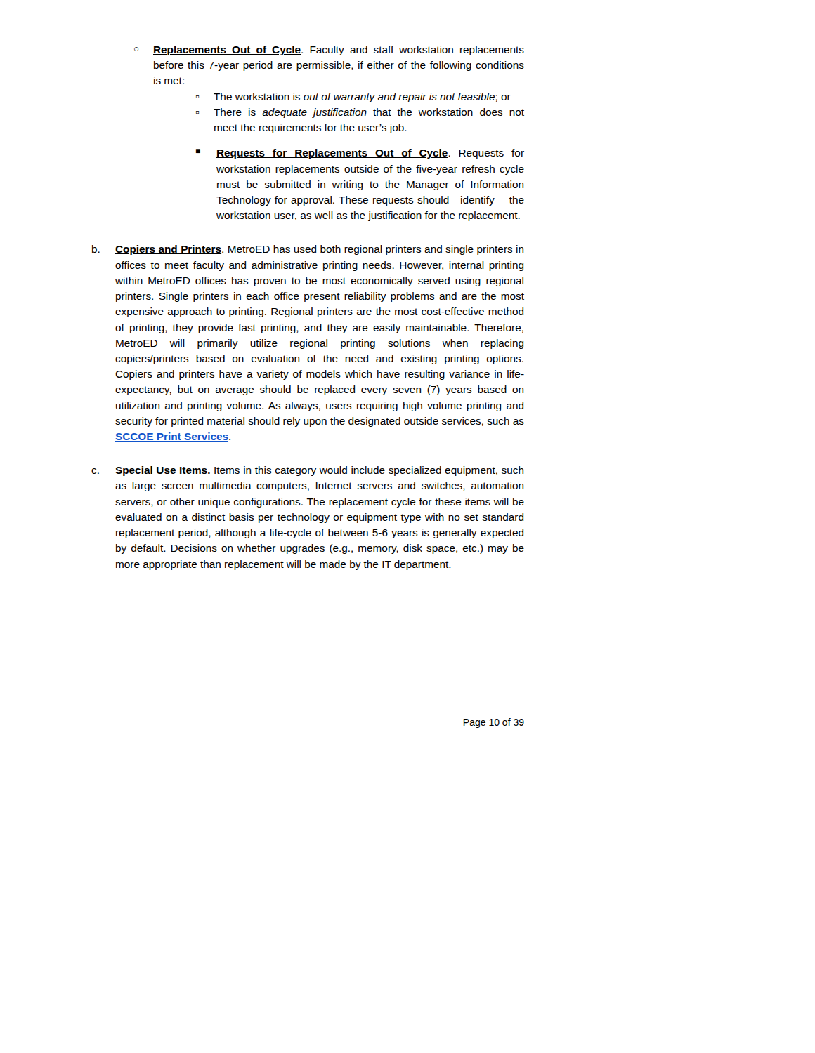Replacements Out of Cycle. Faculty and staff workstation replacements before this 7-year period are permissible, if either of the following conditions is met:
The workstation is out of warranty and repair is not feasible; or
There is adequate justification that the workstation does not meet the requirements for the user’s job.
Requests for Replacements Out of Cycle. Requests for workstation replacements outside of the five-year refresh cycle must be submitted in writing to the Manager of Information Technology for approval. These requests should identify the workstation user, as well as the justification for the replacement.
Copiers and Printers. MetroED has used both regional printers and single printers in offices to meet faculty and administrative printing needs. However, internal printing within MetroED offices has proven to be most economically served using regional printers. Single printers in each office present reliability problems and are the most expensive approach to printing. Regional printers are the most cost-effective method of printing, they provide fast printing, and they are easily maintainable. Therefore, MetroED will primarily utilize regional printing solutions when replacing copiers/printers based on evaluation of the need and existing printing options. Copiers and printers have a variety of models which have resulting variance in life-expectancy, but on average should be replaced every seven (7) years based on utilization and printing volume. As always, users requiring high volume printing and security for printed material should rely upon the designated outside services, such as SCCOE Print Services.
Special Use Items. Items in this category would include specialized equipment, such as large screen multimedia computers, Internet servers and switches, automation servers, or other unique configurations. The replacement cycle for these items will be evaluated on a distinct basis per technology or equipment type with no set standard replacement period, although a life-cycle of between 5-6 years is generally expected by default. Decisions on whether upgrades (e.g., memory, disk space, etc.) may be more appropriate than replacement will be made by the IT department.
Page 10 of 39